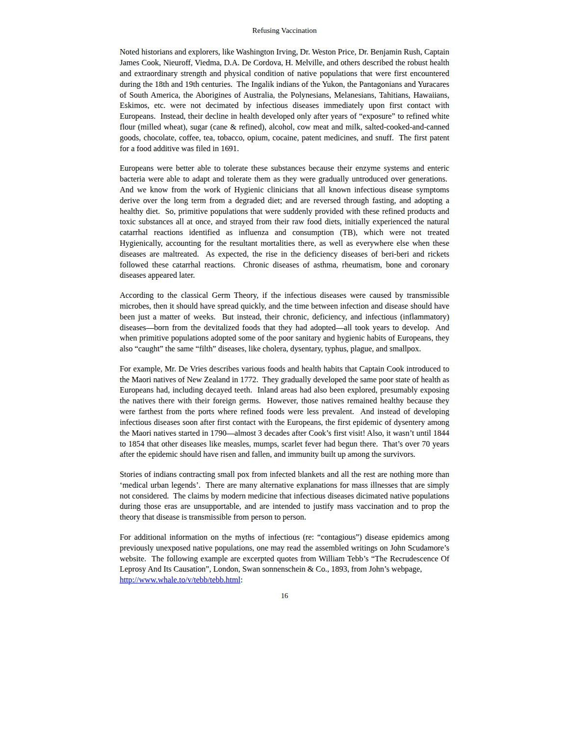Refusing Vaccination
Noted historians and explorers, like Washington Irving, Dr. Weston Price, Dr. Benjamin Rush, Captain James Cook, Nieuroff, Viedma, D.A. De Cordova, H. Melville, and others described the robust health and extraordinary strength and physical condition of native populations that were first encountered during the 18th and 19th centuries. The Ingalik indians of the Yukon, the Pantagonians and Yuracares of South America, the Aborigines of Australia, the Polynesians, Melanesians, Tahitians, Hawaiians, Eskimos, etc. were not decimated by infectious diseases immediately upon first contact with Europeans. Instead, their decline in health developed only after years of “exposure” to refined white flour (milled wheat), sugar (cane & refined), alcohol, cow meat and milk, salted-cooked-and-canned goods, chocolate, coffee, tea, tobacco, opium, cocaine, patent medicines, and snuff. The first patent for a food additive was filed in 1691.
Europeans were better able to tolerate these substances because their enzyme systems and enteric bacteria were able to adapt and tolerate them as they were gradually untroduced over generations. And we know from the work of Hygienic clinicians that all known infectious disease symptoms derive over the long term from a degraded diet; and are reversed through fasting, and adopting a healthy diet. So, primitive populations that were suddenly provided with these refined products and toxic substances all at once, and strayed from their raw food diets, initially experienced the natural catarrhal reactions identified as influenza and consumption (TB), which were not treated Hygienically, accounting for the resultant mortalities there, as well as everywhere else when these diseases are maltreated. As expected, the rise in the deficiency diseases of beri-beri and rickets followed these catarrhal reactions. Chronic diseases of asthma, rheumatism, bone and coronary diseases appeared later.
According to the classical Germ Theory, if the infectious diseases were caused by transmissible microbes, then it should have spread quickly, and the time between infection and disease should have been just a matter of weeks. But instead, their chronic, deficiency, and infectious (inflammatory) diseases—born from the devitalized foods that they had adopted—all took years to develop. And when primitive populations adopted some of the poor sanitary and hygienic habits of Europeans, they also “caught” the same “filth” diseases, like cholera, dysentary, typhus, plague, and smallpox.
For example, Mr. De Vries describes various foods and health habits that Captain Cook introduced to the Maori natives of New Zealand in 1772. They gradually developed the same poor state of health as Europeans had, including decayed teeth. Inland areas had also been explored, presumably exposing the natives there with their foreign germs. However, those natives remained healthy because they were farthest from the ports where refined foods were less prevalent. And instead of developing infectious diseases soon after first contact with the Europeans, the first epidemic of dysentery among the Maori natives started in 1790—almost 3 decades after Cook’s first visit! Also, it wasn’t until 1844 to 1854 that other diseases like measles, mumps, scarlet fever had begun there. That’s over 70 years after the epidemic should have risen and fallen, and immunity built up among the survivors.
Stories of indians contracting small pox from infected blankets and all the rest are nothing more than ‘medical urban legends’. There are many alternative explanations for mass illnesses that are simply not considered. The claims by modern medicine that infectious diseases dicimated native populations during those eras are unsupportable, and are intended to justify mass vaccination and to prop the theory that disease is transmissible from person to person.
For additional information on the myths of infectious (re: “contagious”) disease epidemics among previously unexposed native populations, one may read the assembled writings on John Scudamore’s website. The following example are excerpted quotes from William Tebb’s “The Recrudescence Of Leprosy And Its Causation”, London, Swan sonnenschein & Co., 1893, from John’s webpage,
http://www.whale.to/v/tebb/tebb.html:
16